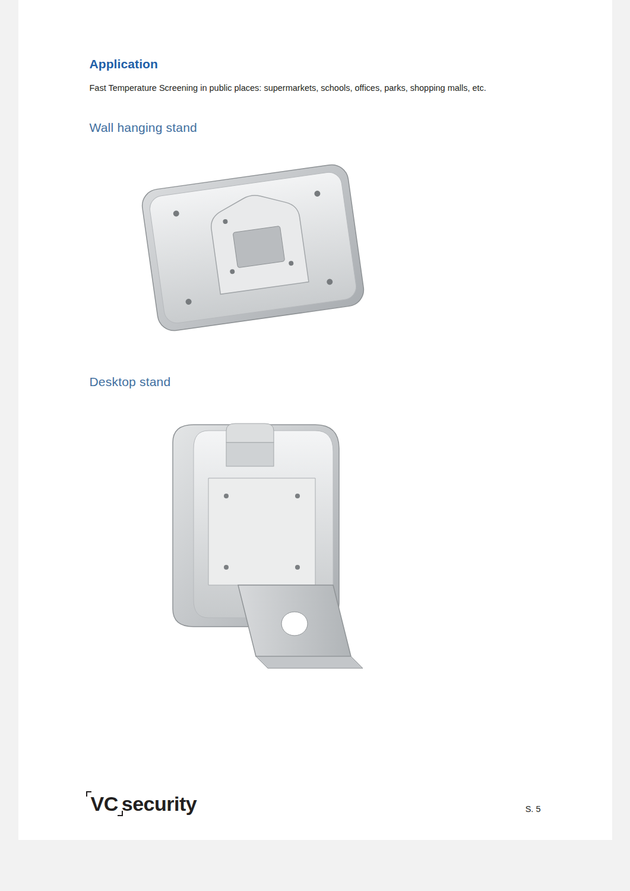Application
Fast Temperature Screening in public places: supermarkets, schools, offices, parks, shopping malls, etc.
Wall hanging stand
Desktop stand
VC security
S. 5